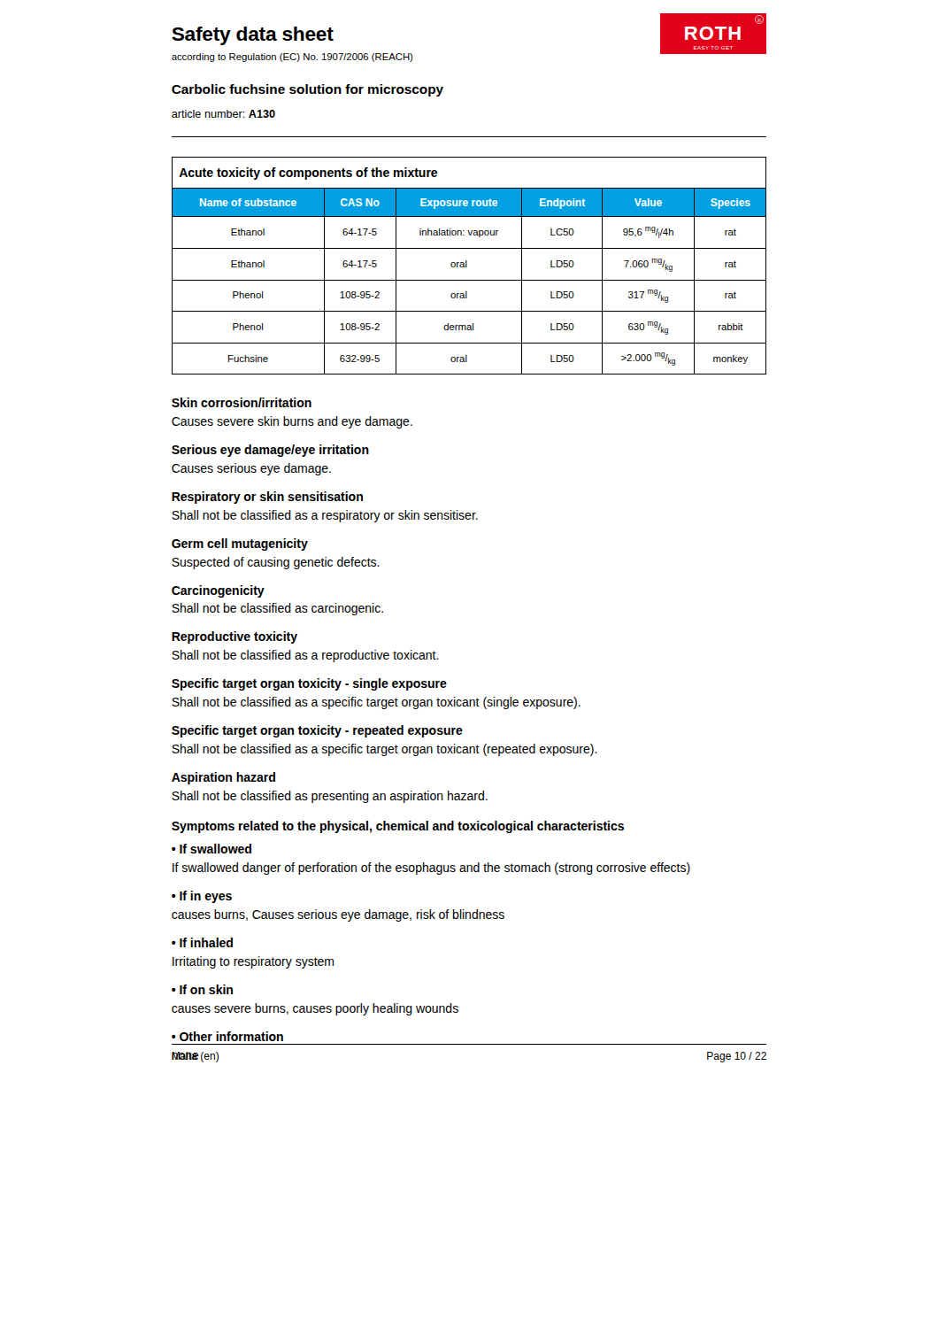ROTH EASY TO GET R
Safety data sheet
according to Regulation (EC) No. 1907/2006 (REACH)
Carbolic fuchsine solution for microscopy
article number: A130
Acute toxicity of components of the mixture
| Name of substance | CAS No | Exposure route | Endpoint | Value | Species |
| --- | --- | --- | --- | --- | --- |
| Ethanol | 64-17-5 | inhalation: vapour | LC50 | 95,6 mg / l /4h | rat |
| Ethanol | 64-17-5 | oral | LD50 | 7.060 mg / kg | rat |
| Phenol | 108-95-2 | oral | LD50 | 317 mg / kg | rat |
| Phenol | 108-95-2 | dermal | LD50 | 630 mg / kg | rabbit |
| Fuchsine | 632-99-5 | oral | LD50 | >2.000 mg / kg | monkey |
Skin corrosion/irritation
Causes severe skin burns and eye damage.
Serious eye damage/eye irritation
Causes serious eye damage.
Respiratory or skin sensitisation
Shall not be classified as a respiratory or skin sensitiser.
Germ cell mutagenicity
Suspected of causing genetic defects.
Carcinogenicity
Shall not be classified as carcinogenic.
Reproductive toxicity
Shall not be classified as a reproductive toxicant.
Specific target organ toxicity - single exposure
Shall not be classified as a specific target organ toxicant (single exposure).
Specific target organ toxicity - repeated exposure
Shall not be classified as a specific target organ toxicant (repeated exposure).
Aspiration hazard
Shall not be classified as presenting an aspiration hazard.
Symptoms related to the physical, chemical and toxicological characteristics
• If swallowed
If swallowed danger of perforation of the esophagus and the stomach (strong corrosive effects)
• If in eyes
causes burns, Causes serious eye damage, risk of blindness
• If inhaled
Irritating to respiratory system
• If on skin
causes severe burns, causes poorly healing wounds
• Other information
none
Malta (en) Page 10 / 22